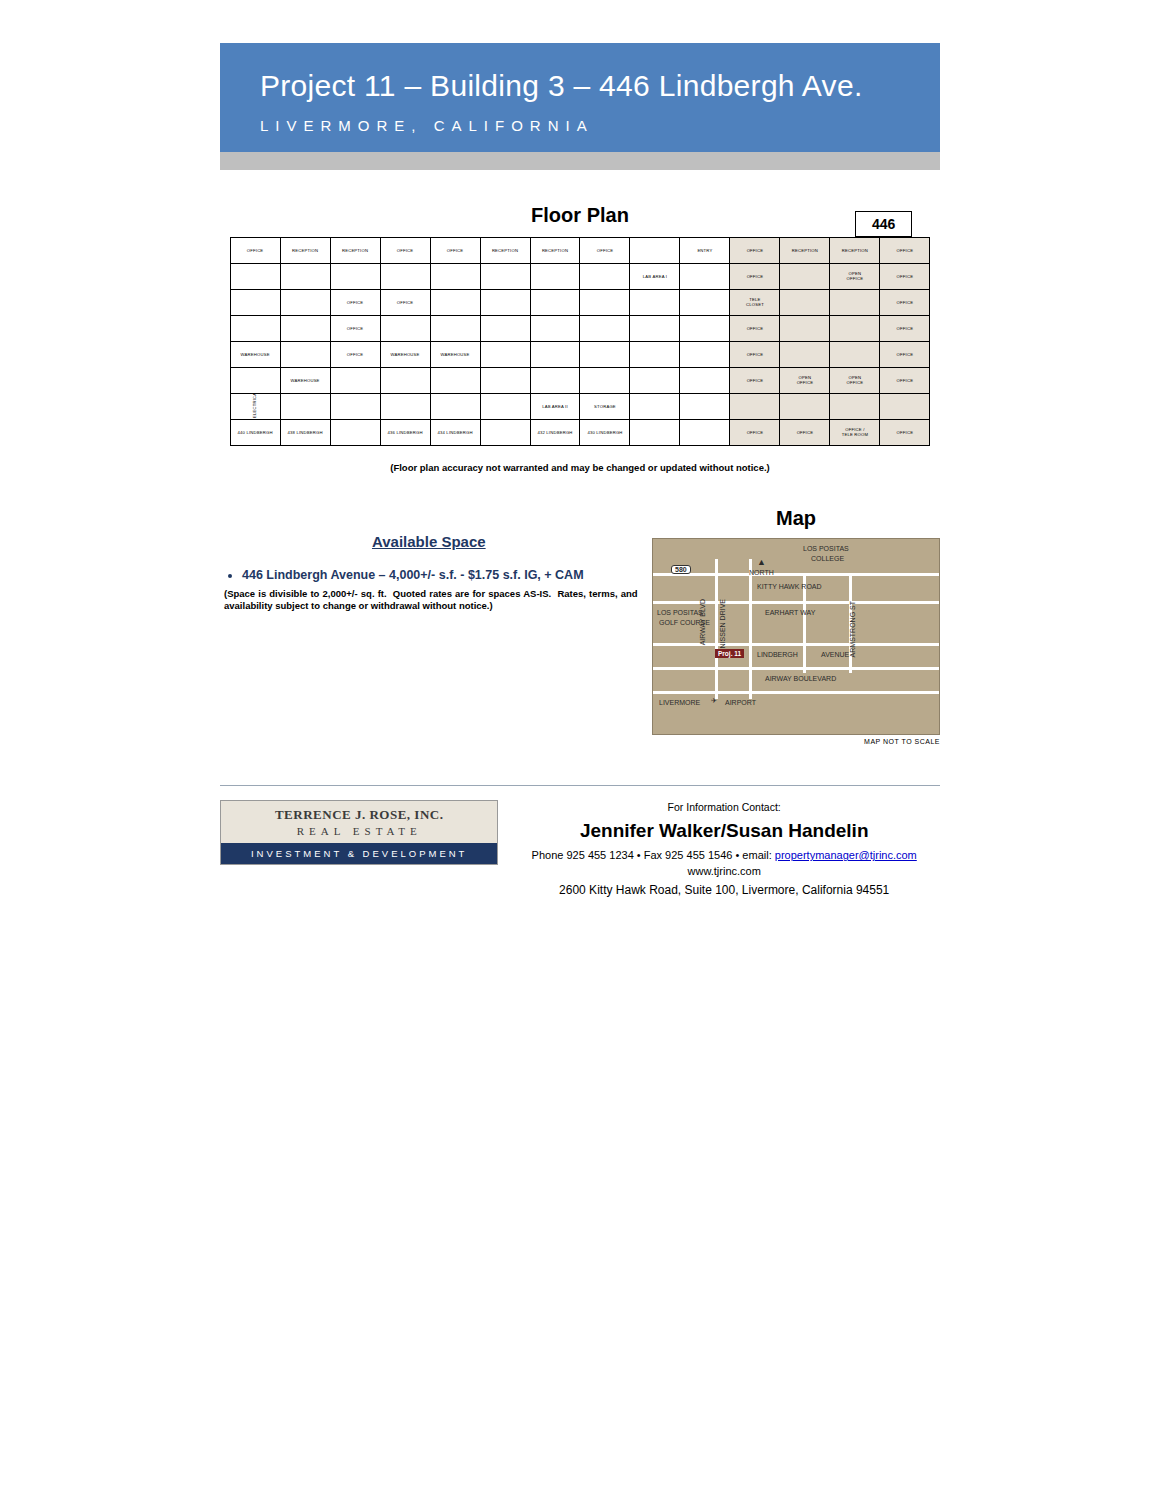Project 11 – Building 3 – 446 Lindbergh Ave.
LIVERMORE, CALIFORNIA
Floor Plan
446
| OFFICE | RECEPTION | RECEPTION | OFFICE | OFFICE | RECEPTION | RECEPTION | OFFICE | | ENTRY | OFFICE | RECEPTION | RECEPTION | OFFICE |
| | | | | | | | | LAB AREA I | | OFFICE | | OPEN OFFICE | OFFICE |
| | | OFFICE | OFFICE | | | | | | | TELE CLOSET | | | OFFICE |
| | | OFFICE | | | | | | | | OFFICE | | | OFFICE |
| WAREHOUSE | | OFFICE | WAREHOUSE | WAREHOUSE | | | | | | OFFICE | | | OFFICE |
| | WAREHOUSE | | | | | | | | | OFFICE | OPEN OFFICE | OPEN OFFICE | OFFICE |
| ELECTRICAL ROOM | | | | | | LAB AREA II | STORAGE | | | | | | |
| 440 LINDBERGH | 438 LINDBERGH | | 436 LINDBERGH | 434 LINDBERGH | | 432 LINDBERGH | 430 LINDBERGH | | | OFFICE | OFFICE | OFFICE / TELE ROOM | OFFICE |
(Floor plan accuracy not warranted and may be changed or updated without notice.)
Available Space
446 Lindbergh Avenue – 4,000+/- s.f. - $1.75 s.f. IG, + CAM
(Space is divisible to 2,000+/- sq. ft. Quoted rates are for spaces AS-IS. Rates, terms, and availability subject to change or withdrawal without notice.)
Map
LOS POSITAS COLLEGE
580
▲ NORTH KITTY HAWK ROAD LOS POSITAS GOLF COURSE EARHART WAY ARMSTRONG ST NISSEN DRIVE AIRWAY BLVD LINDBERGH AVENUE
Proj. 11
AIRWAY BOULEVARD LIVERMORE ✈ AIRPORT
MAP NOT TO SCALE
TERRENCE J. ROSE, INC.
REAL ESTATE
INVESTMENT & DEVELOPMENT
For Information Contact:
Jennifer Walker/Susan Handelin
Phone 925 455 1234 • Fax 925 455 1546 • email: propertymanager@tjrinc.com
www.tjrinc.com
2600 Kitty Hawk Road, Suite 100, Livermore, California 94551